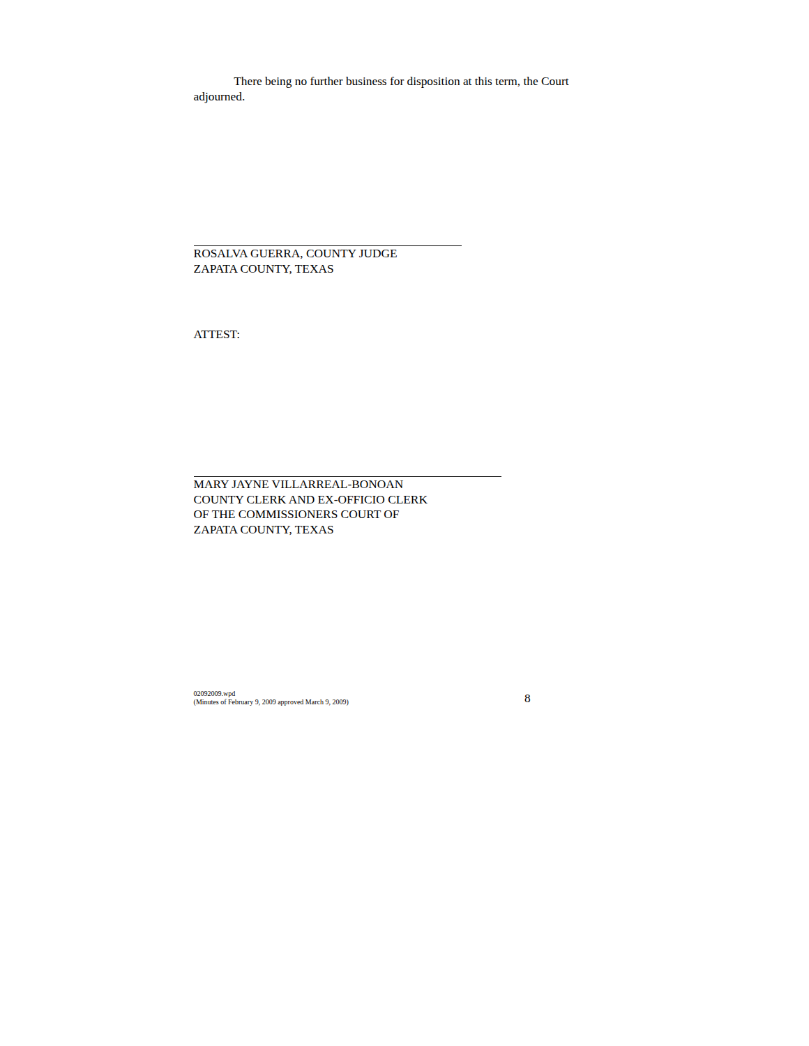There being no further business for disposition at this term, the Court adjourned.
ROSALVA GUERRA, COUNTY JUDGE
ZAPATA COUNTY, TEXAS
ATTEST:
MARY JAYNE VILLARREAL-BONOAN
COUNTY CLERK AND EX-OFFICIO CLERK
OF THE COMMISSIONERS COURT OF
ZAPATA COUNTY, TEXAS
02092009.wpd
(Minutes of February 9, 2009 approved March 9, 2009) 8